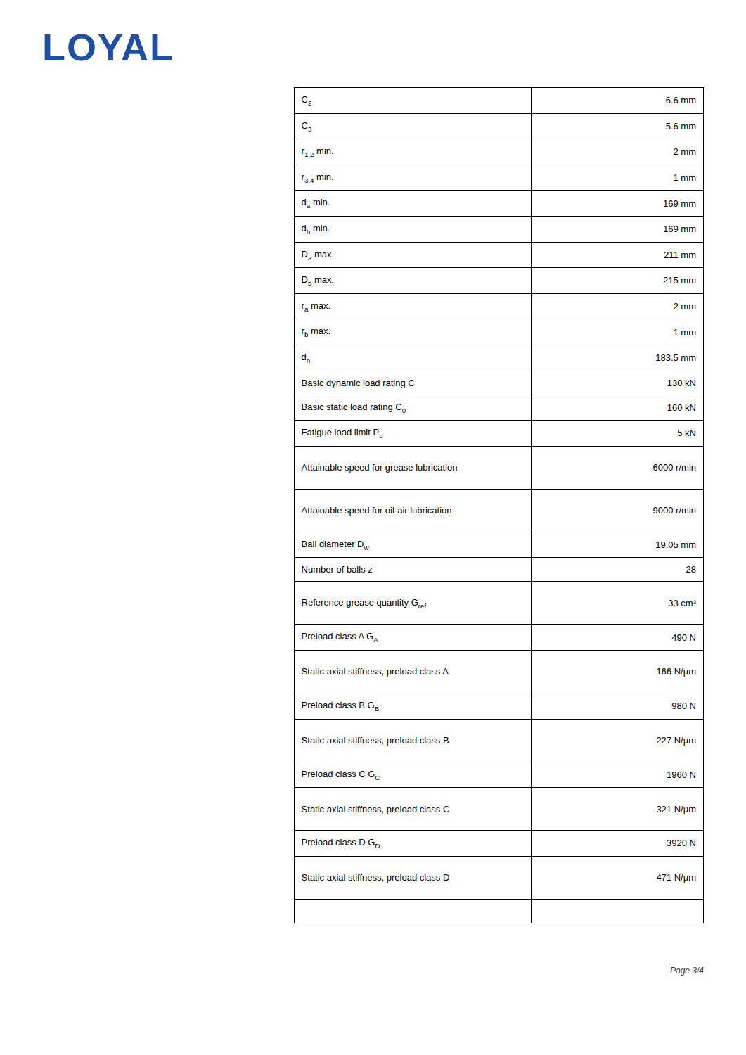LOYAL
| C 2 | 6.6 mm |
| C 3 | 5.6 mm |
| r 1,2 min. | 2 mm |
| r 3,4 min. | 1 mm |
| d a min. | 169 mm |
| d b min. | 169 mm |
| D a max. | 211 mm |
| D b max. | 215 mm |
| r a max. | 2 mm |
| r b max. | 1 mm |
| d n | 183.5 mm |
| Basic dynamic load rating C | 130 kN |
| Basic static load rating C 0 | 160 kN |
| Fatigue load limit P u | 5 kN |
| Attainable speed for grease lubrication | 6000 r/min |
| Attainable speed for oil-air lubrication | 9000 r/min |
| Ball diameter D w | 19.05 mm |
| Number of balls z | 28 |
| Reference grease quantity G ref | 33 cm³ |
| Preload class A G A | 490 N |
| Static axial stiffness, preload class A | 166 N/µm |
| Preload class B G B | 980 N |
| Static axial stiffness, preload class B | 227 N/µm |
| Preload class C G C | 1960 N |
| Static axial stiffness, preload class C | 321 N/µm |
| Preload class D G D | 3920 N |
| Static axial stiffness, preload class D | 471 N/µm |
Page 3/4